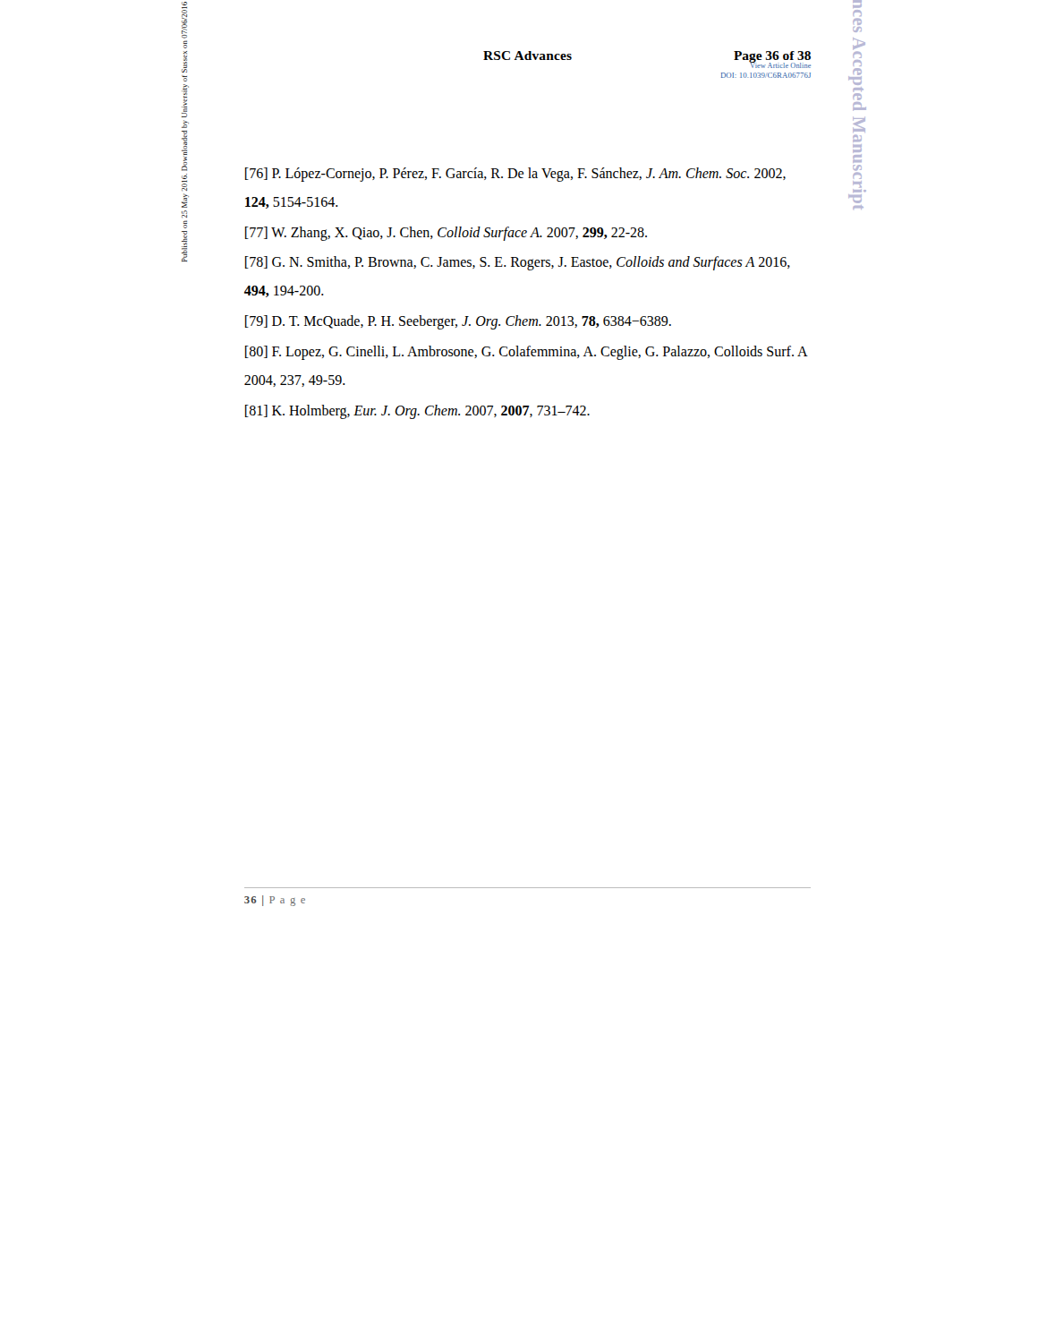RSC Advances
Page 36 of 38
View Article Online
DOI: 10.1039/C6RA06776J
Published on 25 May 2016. Downloaded by University of Sussex on 07/06/2016 07:19:46.
RSC Advances Accepted Manuscript
[76] P. López-Cornejo, P. Pérez, F. García, R. De la Vega, F. Sánchez, J. Am. Chem. Soc. 2002, 124, 5154-5164.
[77] W. Zhang, X. Qiao, J. Chen, Colloid Surface A. 2007, 299, 22-28.
[78] G. N. Smitha, P. Browna, C. James, S. E. Rogers, J. Eastoe, Colloids and Surfaces A 2016, 494, 194-200.
[79] D. T. McQuade, P. H. Seeberger, J. Org. Chem. 2013, 78, 6384−6389.
[80] F. Lopez, G. Cinelli, L. Ambrosone, G. Colafemmina, A. Ceglie, G. Palazzo, Colloids Surf. A 2004, 237, 49-59.
[81] K. Holmberg, Eur. J. Org. Chem. 2007, 2007, 731–742.
36 | P a g e